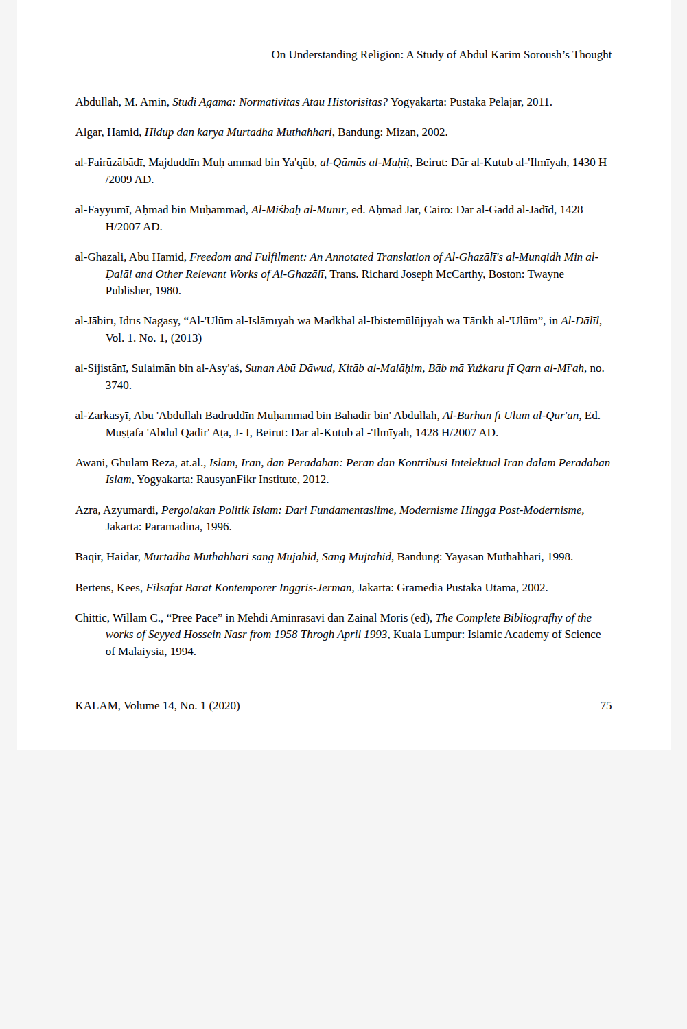On Understanding Religion: A Study of Abdul Karim Soroush’s Thought
Abdullah, M. Amin, Studi Agama: Normativitas Atau Historisitas? Yogyakarta: Pustaka Pelajar, 2011.
Algar, Hamid, Hidup dan karya Murtadha Muthahhari, Bandung: Mizan, 2002.
al-Fairūzābādī, Majduddīn Muḥ ammad bin Ya'qūb, al-Qāmūs al-Muḥīṭ, Beirut: Dār al-Kutub al-'Ilmīyah, 1430 H /2009 AD.
al-Fayyūmī, Aḥmad bin Muḥammad, Al-Miśbāḥ al-Munīr, ed. Aḥmad Jār, Cairo: Dār al-Gadd al-Jadīd, 1428 H/2007 AD.
al-Ghazali, Abu Hamid, Freedom and Fulfilment: An Annotated Translation of Al-Ghazālī's al-Munqidh Min al-Ḍalāl and Other Relevant Works of Al-Ghazālī, Trans. Richard Joseph McCarthy, Boston: Twayne Publisher, 1980.
al-Jābirī, Idrīs Nagasy, “Al-'Ulūm al-Islāmīyah wa Madkhal al-Ibistemūlūjīyah wa Tārīkh al-'Ulūm”, in Al-Dālīl, Vol. 1. No. 1, (2013)
al-Sijistānī, Sulaimān bin al-Asy'aś, Sunan Abū Dāwud, Kitāb al-Malāḥim, Bāb mā Yużkaru fī Qarn al-Mī'ah, no. 3740.
al-Zarkasyī, Abū 'Abdullāh Badruddīn Muḥammad bin Bahādir bin' Abdullāh, Al-Burhān fī Ulūm al-Qur'ān, Ed. Muṣṭafā 'Abdul Qādir' Aṭā, J- I, Beirut: Dār al-Kutub al -'Ilmīyah, 1428 H/2007 AD.
Awani, Ghulam Reza, at.al., Islam, Iran, dan Peradaban: Peran dan Kontribusi Intelektual Iran dalam Peradaban Islam, Yogyakarta: RausyanFikr Institute, 2012.
Azra, Azyumardi, Pergolakan Politik Islam: Dari Fundamentaslime, Modernisme Hingga Post-Modernisme, Jakarta: Paramadina, 1996.
Baqir, Haidar, Murtadha Muthahhari sang Mujahid, Sang Mujtahid, Bandung: Yayasan Muthahhari, 1998.
Bertens, Kees, Filsafat Barat Kontemporer Inggris-Jerman, Jakarta: Gramedia Pustaka Utama, 2002.
Chittic, Willam C., “Pree Pace” in Mehdi Aminrasavi dan Zainal Moris (ed), The Complete Bibliografhy of the works of Seyyed Hossein Nasr from 1958 Throgh April 1993, Kuala Lumpur: Islamic Academy of Science of Malaiysia, 1994.
KALAM, Volume 14, No. 1 (2020) 75